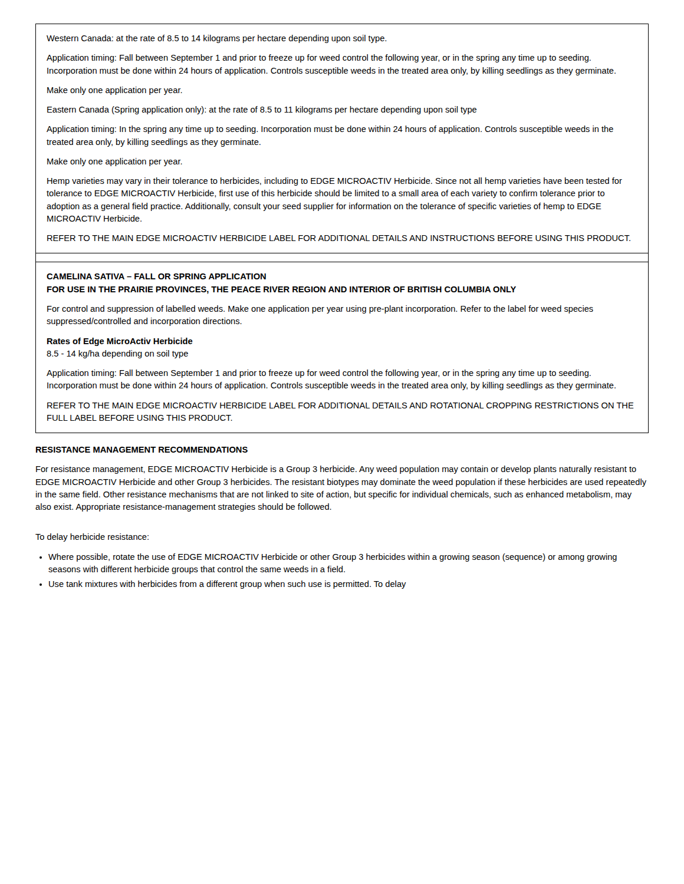Western Canada: at the rate of 8.5 to 14 kilograms per hectare depending upon soil type.
Application timing: Fall between September 1 and prior to freeze up for weed control the following year, or in the spring any time up to seeding. Incorporation must be done within 24 hours of application. Controls susceptible weeds in the treated area only, by killing seedlings as they germinate.
Make only one application per year.
Eastern Canada (Spring application only): at the rate of 8.5 to 11 kilograms per hectare depending upon soil type
Application timing: In the spring any time up to seeding. Incorporation must be done within 24 hours of application. Controls susceptible weeds in the treated area only, by killing seedlings as they germinate.
Make only one application per year.
Hemp varieties may vary in their tolerance to herbicides, including to EDGE MICROACTIV Herbicide. Since not all hemp varieties have been tested for tolerance to EDGE MICROACTIV Herbicide, first use of this herbicide should be limited to a small area of each variety to confirm tolerance prior to adoption as a general field practice. Additionally, consult your seed supplier for information on the tolerance of specific varieties of hemp to EDGE MICROACTIV Herbicide.
REFER TO THE MAIN EDGE MICROACTIV HERBICIDE LABEL FOR ADDITIONAL DETAILS AND INSTRUCTIONS BEFORE USING THIS PRODUCT.
CAMELINA SATIVA – FALL OR SPRING APPLICATION
FOR USE IN THE PRAIRIE PROVINCES, THE PEACE RIVER REGION AND INTERIOR OF BRITISH COLUMBIA ONLY
For control and suppression of labelled weeds. Make one application per year using pre-plant incorporation. Refer to the label for weed species suppressed/controlled and incorporation directions.
Rates of Edge MicroActiv Herbicide
8.5 - 14 kg/ha depending on soil type
Application timing: Fall between September 1 and prior to freeze up for weed control the following year, or in the spring any time up to seeding. Incorporation must be done within 24 hours of application. Controls susceptible weeds in the treated area only, by killing seedlings as they germinate.
REFER TO THE MAIN EDGE MICROACTIV HERBICIDE LABEL FOR ADDITIONAL DETAILS AND ROTATIONAL CROPPING RESTRICTIONS ON THE FULL LABEL BEFORE USING THIS PRODUCT.
RESISTANCE MANAGEMENT RECOMMENDATIONS
For resistance management, EDGE MICROACTIV Herbicide is a Group 3 herbicide. Any weed population may contain or develop plants naturally resistant to EDGE MICROACTIV Herbicide and other Group 3 herbicides. The resistant biotypes may dominate the weed population if these herbicides are used repeatedly in the same field. Other resistance mechanisms that are not linked to site of action, but specific for individual chemicals, such as enhanced metabolism, may also exist. Appropriate resistance-management strategies should be followed.
To delay herbicide resistance:
Where possible, rotate the use of EDGE MICROACTIV Herbicide or other Group 3 herbicides within a growing season (sequence) or among growing seasons with different herbicide groups that control the same weeds in a field.
Use tank mixtures with herbicides from a different group when such use is permitted. To delay